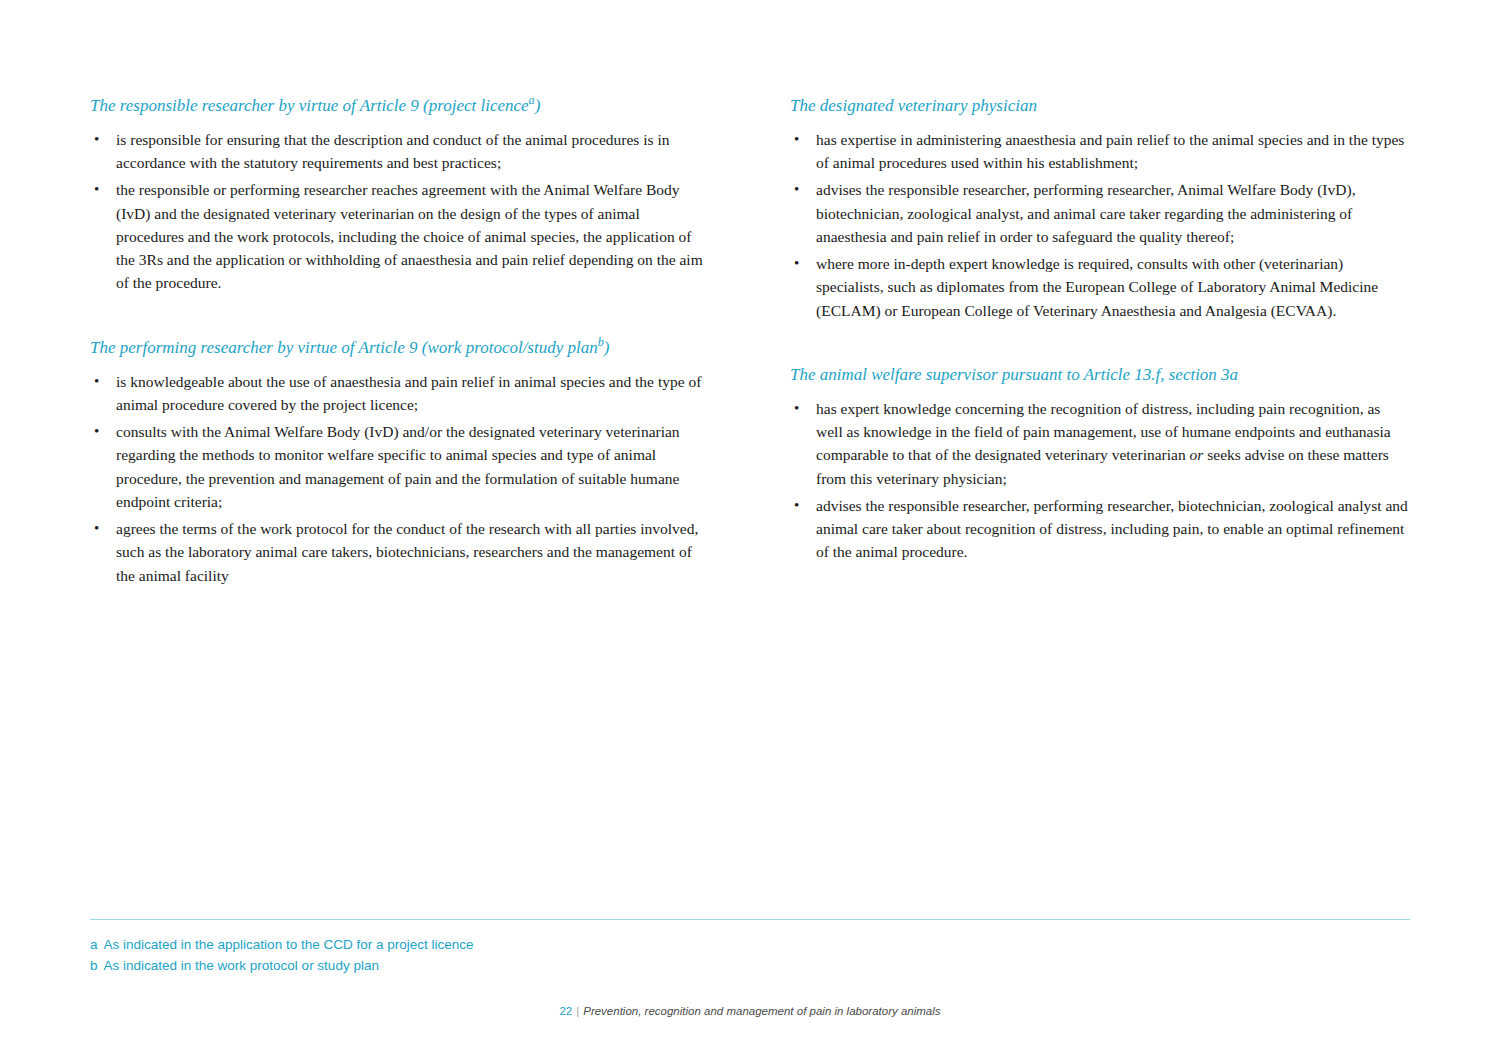The responsible researcher by virtue of Article 9 (project licencea)
is responsible for ensuring that the description and conduct of the animal procedures is in accordance with the statutory requirements and best practices;
the responsible or performing researcher reaches agreement with the Animal Welfare Body (IvD) and the designated veterinary veterinarian on the design of the types of animal procedures and the work protocols, including the choice of animal species, the application of the 3Rs and the application or withholding of anaesthesia and pain relief depending on the aim of the procedure.
The performing researcher by virtue of Article 9 (work protocol/study planb)
is knowledgeable about the use of anaesthesia and pain relief in animal species and the type of animal procedure covered by the project licence;
consults with the Animal Welfare Body (IvD) and/or the designated veterinary veterinarian regarding the methods to monitor welfare specific to animal species and type of animal procedure, the prevention and management of pain and the formulation of suitable humane endpoint criteria;
agrees the terms of the work protocol for the conduct of the research with all parties involved, such as the laboratory animal care takers, biotechnicians, researchers and the management of the animal facility
The designated veterinary physician
has expertise in administering anaesthesia and pain relief to the animal species and in the types of animal procedures used within his establishment;
advises the responsible researcher, performing researcher, Animal Welfare Body (IvD), biotechnician, zoological analyst, and animal care taker regarding the administering of anaesthesia and pain relief in order to safeguard the quality thereof;
where more in-depth expert knowledge is required, consults with other (veterinarian) specialists, such as diplomates from the European College of Laboratory Animal Medicine (ECLAM) or European College of Veterinary Anaesthesia and Analgesia (ECVAA).
The animal welfare supervisor pursuant to Article 13.f, section 3a
has expert knowledge concerning the recognition of distress, including pain recognition, as well as knowledge in the field of pain management, use of humane endpoints and euthanasia comparable to that of the designated veterinary veterinarian or seeks advise on these matters from this veterinary physician;
advises the responsible researcher, performing researcher, biotechnician, zoological analyst and animal care taker about recognition of distress, including pain, to enable an optimal refinement of the animal procedure.
a As indicated in the application to the CCD for a project licence
b As indicated in the work protocol or study plan
22|Prevention, recognition and management of pain in laboratory animals